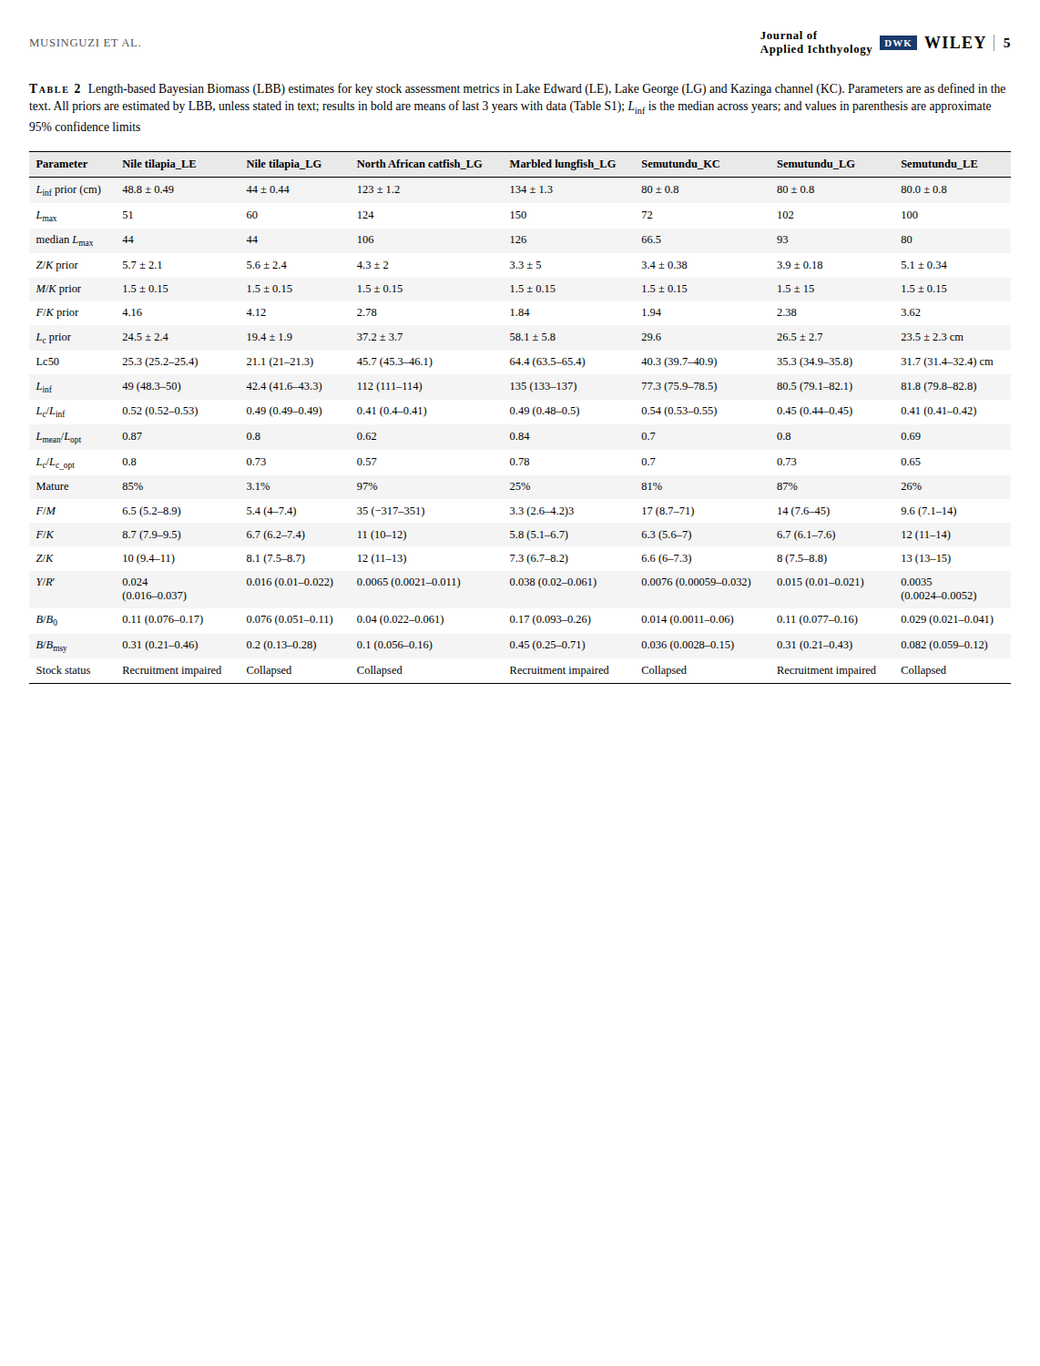Musinguzi et al.
Journal of
Applied Ichthyology DWK WILEY 5
Table 2 Length-based Bayesian Biomass (LBB) estimates for key stock assessment metrics in Lake Edward (LE), Lake George (LG) and Kazinga channel (KC). Parameters are as defined in the text. All priors are estimated by LBB, unless stated in text; results in bold are means of last 3 years with data (Table S1); Linf is the median across years; and values in parenthesis are approximate 95% confidence limits
| Parameter | Nile tilapia_LE | Nile tilapia_LG | North African catfish_LG | Marbled lungfish_LG | Semutundu_KC | Semutundu_LG | Semutundu_LE |
| --- | --- | --- | --- | --- | --- | --- | --- |
| L inf prior (cm) | 48.8 ± 0.49 | 44 ± 0.44 | 123 ± 1.2 | 134 ± 1.3 | 80 ± 0.8 | 80 ± 0.8 | 80.0 ± 0.8 |
| L max | 51 | 60 | 124 | 150 | 72 | 102 | 100 |
| median L max | 44 | 44 | 106 | 126 | 66.5 | 93 | 80 |
| Z / K prior | 5.7 ± 2.1 | 5.6 ± 2.4 | 4.3 ± 2 | 3.3 ± 5 | 3.4 ± 0.38 | 3.9 ± 0.18 | 5.1 ± 0.34 |
| M / K prior | 1.5 ± 0.15 | 1.5 ± 0.15 | 1.5 ± 0.15 | 1.5 ± 0.15 | 1.5 ± 0.15 | 1.5 ± 15 | 1.5 ± 0.15 |
| F / K prior | 4.16 | 4.12 | 2.78 | 1.84 | 1.94 | 2.38 | 3.62 |
| L c prior | 24.5 ± 2.4 | 19.4 ± 1.9 | 37.2 ± 3.7 | 58.1 ± 5.8 | 29.6 | 26.5 ± 2.7 | 23.5 ± 2.3 cm |
| Lc50 | 25.3 (25.2–25.4) | 21.1 (21–21.3) | 45.7 (45.3–46.1) | 64.4 (63.5–65.4) | 40.3 (39.7–40.9) | 35.3 (34.9–35.8) | 31.7 (31.4–32.4) cm |
| L inf | 49 (48.3–50) | 42.4 (41.6–43.3) | 112 (111–114) | 135 (133–137) | 77.3 (75.9–78.5) | 80.5 (79.1–82.1) | 81.8 (79.8–82.8) |
| L c / L inf | 0.52 (0.52–0.53) | 0.49 (0.49–0.49) | 0.41 (0.4–0.41) | 0.49 (0.48–0.5) | 0.54 (0.53–0.55) | 0.45 (0.44–0.45) | 0.41 (0.41–0.42) |
| L mean / L opt | 0.87 | 0.8 | 0.62 | 0.84 | 0.7 | 0.8 | 0.69 |
| L c / L c_opt | 0.8 | 0.73 | 0.57 | 0.78 | 0.7 | 0.73 | 0.65 |
| Mature | 85% | 3.1% | 97% | 25% | 81% | 87% | 26% |
| F / M | 6.5 (5.2–8.9) | 5.4 (4–7.4) | 35 (−317–351) | 3.3 (2.6–4.2)3 | 17 (8.7–71) | 14 (7.6–45) | 9.6 (7.1–14) |
| F / K | 8.7 (7.9–9.5) | 6.7 (6.2–7.4) | 11 (10–12) | 5.8 (5.1–6.7) | 6.3 (5.6–7) | 6.7 (6.1–7.6) | 12 (11–14) |
| Z / K | 10 (9.4–11) | 8.1 (7.5–8.7) | 12 (11–13) | 7.3 (6.7–8.2) | 6.6 (6–7.3) | 8 (7.5–8.8) | 13 (13–15) |
| Y / R ′ | 0.024 (0.016–0.037) | 0.016 (0.01–0.022) | 0.0065 (0.0021–0.011) | 0.038 (0.02–0.061) | 0.0076 (0.00059–0.032) | 0.015 (0.01–0.021) | 0.0035 (0.0024–0.0052) |
| B / B 0 | 0.11 (0.076–0.17) | 0.076 (0.051–0.11) | 0.04 (0.022–0.061) | 0.17 (0.093–0.26) | 0.014 (0.0011–0.06) | 0.11 (0.077–0.16) | 0.029 (0.021–0.041) |
| B / B msy | 0.31 (0.21–0.46) | 0.2 (0.13–0.28) | 0.1 (0.056–0.16) | 0.45 (0.25–0.71) | 0.036 (0.0028–0.15) | 0.31 (0.21–0.43) | 0.082 (0.059–0.12) |
| Stock status | Recruitment impaired | Collapsed | Collapsed | Recruitment impaired | Collapsed | Recruitment impaired | Collapsed |